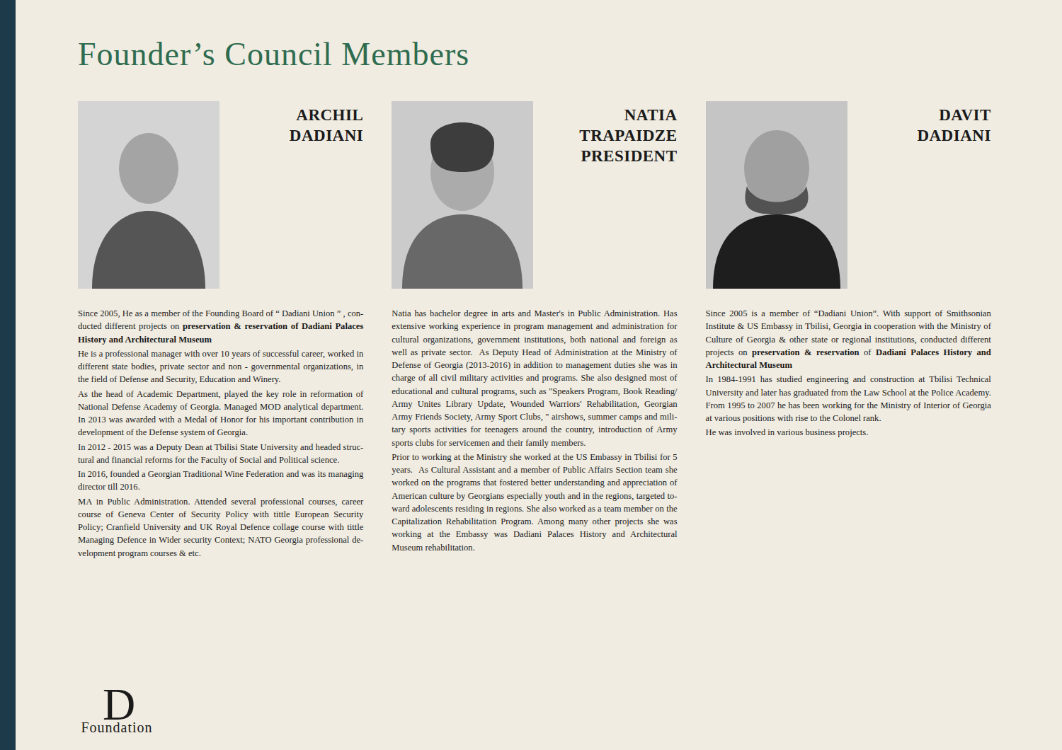Founder’s Council Members
ARCHIL
DADIANI
Since 2005, He as a member of the Founding Board of “ Dadiani Union ” , conducted different projects on preservation & reservation of Dadiani Palaces History and Architectural Museum
He is a professional manager with over 10 years of successful career, worked in different state bodies, private sector and non - governmental organizations, in the field of Defense and Security, Education and Winery.
As the head of Academic Department, played the key role in reformation of National Defense Academy of Georgia. Managed MOD analytical department. In 2013 was awarded with a Medal of Honor for his important contribution in development of the Defense system of Georgia.
In 2012 - 2015 was a Deputy Dean at Tbilisi State University and headed structural and financial reforms for the Faculty of Social and Political science.
In 2016, founded a Georgian Traditional Wine Federation and was its managing director till 2016.
MA in Public Administration. Attended several professional courses, career course of Geneva Center of Security Policy with tittle European Security Policy; Cranfield University and UK Royal Defence collage course with tittle Managing Defence in Wider security Context; NATO Georgia professional development program courses & etc.
NATIA
TRAPAIDZE
PRESIDENT
Natia has bachelor degree in arts and Master's in Public Administration. Has extensive working experience in program management and administration for cultural organizations, government institutions, both national and foreign as well as private sector. As Deputy Head of Administration at the Ministry of Defense of Georgia (2013-2016) in addition to management duties she was in charge of all civil military activities and programs. She also designed most of educational and cultural programs, such as ''Speakers Program, Book Reading/ Army Unites Library Update, Wounded Warriors' Rehabilitation, Georgian Army Friends Society, Army Sport Clubs, " airshows, summer camps and military sports activities for teenagers around the country, introduction of Army sports clubs for servicemen and their family members.
Prior to working at the Ministry she worked at the US Embassy in Tbilisi for 5 years. As Cultural Assistant and a member of Public Affairs Section team she worked on the programs that fostered better understanding and appreciation of American culture by Georgians especially youth and in the regions, targeted toward adolescents residing in regions. She also worked as a team member on the Capitalization Rehabilitation Program. Among many other projects she was working at the Embassy was Dadiani Palaces History and Architectural Museum rehabilitation.
DAVIT
DADIANI
Since 2005 is a member of “Dadiani Union”. With support of Smithsonian Institute & US Embassy in Tbilisi, Georgia in cooperation with the Ministry of Culture of Georgia & other state or regional institutions, conducted different projects on preservation & reservation of Dadiani Palaces History and Architectural Museum
In 1984-1991 has studied engineering and construction at Tbilisi Technical University and later has graduated from the Law School at the Police Academy. From 1995 to 2007 he has been working for the Ministry of Interior of Georgia at various positions with rise to the Colonel rank.
He was involved in various business projects.
D
Foundation